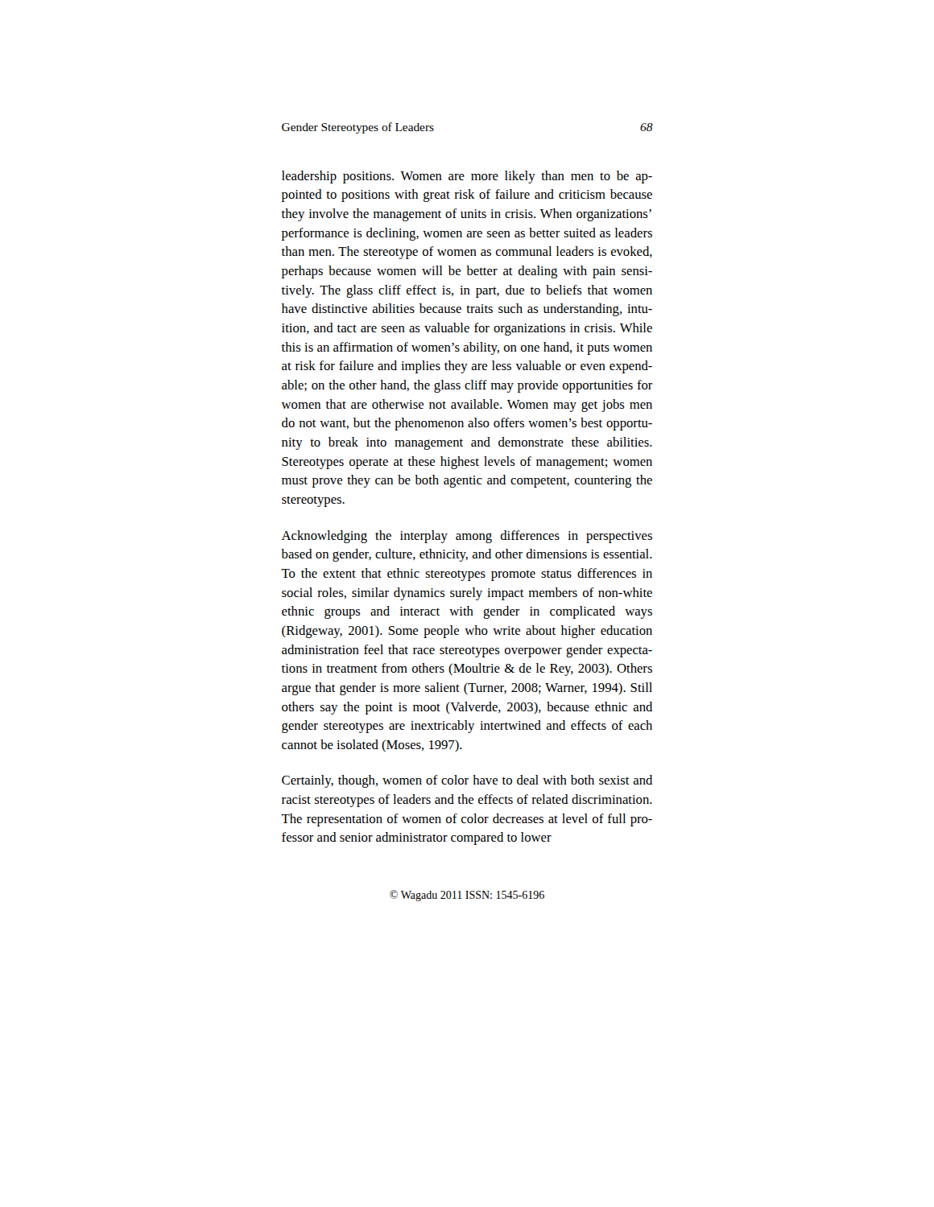Gender Stereotypes of Leaders 68
leadership positions. Women are more likely than men to be appointed to positions with great risk of failure and criticism because they involve the management of units in crisis. When organizations’ performance is declining, women are seen as better suited as leaders than men. The stereotype of women as communal leaders is evoked, perhaps because women will be better at dealing with pain sensitively. The glass cliff effect is, in part, due to beliefs that women have distinctive abilities because traits such as understanding, intuition, and tact are seen as valuable for organizations in crisis. While this is an affirmation of women’s ability, on one hand, it puts women at risk for failure and implies they are less valuable or even expendable; on the other hand, the glass cliff may provide opportunities for women that are otherwise not available. Women may get jobs men do not want, but the phenomenon also offers women’s best opportunity to break into management and demonstrate these abilities. Stereotypes operate at these highest levels of management; women must prove they can be both agentic and competent, countering the stereotypes.
Acknowledging the interplay among differences in perspectives based on gender, culture, ethnicity, and other dimensions is essential. To the extent that ethnic stereotypes promote status differences in social roles, similar dynamics surely impact members of non-white ethnic groups and interact with gender in complicated ways (Ridgeway, 2001). Some people who write about higher education administration feel that race stereotypes overpower gender expectations in treatment from others (Moultrie & de le Rey, 2003). Others argue that gender is more salient (Turner, 2008; Warner, 1994). Still others say the point is moot (Valverde, 2003), because ethnic and gender stereotypes are inextricably intertwined and effects of each cannot be isolated (Moses, 1997).
Certainly, though, women of color have to deal with both sexist and racist stereotypes of leaders and the effects of related discrimination. The representation of women of color decreases at level of full professor and senior administrator compared to lower
© Wagadu 2011 ISSN: 1545-6196